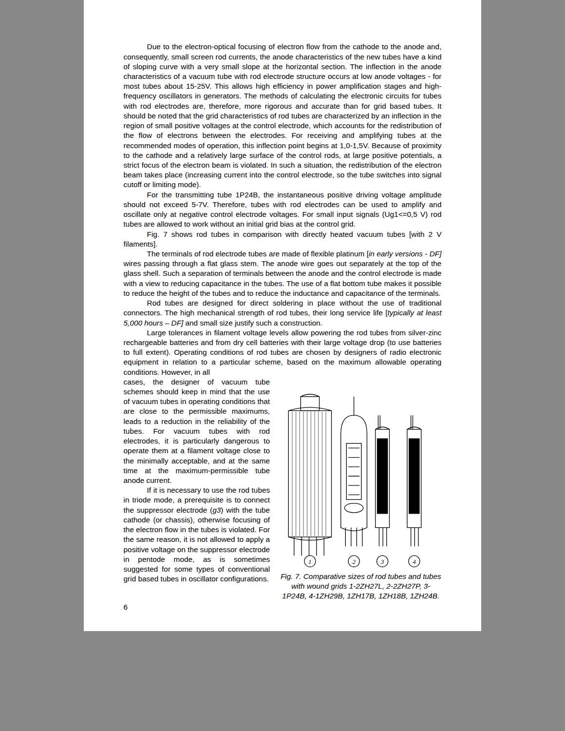Due to the electron-optical focusing of electron flow from the cathode to the anode and, consequently, small screen rod currents, the anode characteristics of the new tubes have a kind of sloping curve with a very small slope at the horizontal section. The inflection in the anode characteristics of a vacuum tube with rod electrode structure occurs at low anode voltages - for most tubes about 15-25V. This allows high efficiency in power amplification stages and high-frequency oscillators in generators. The methods of calculating the electronic circuits for tubes with rod electrodes are, therefore, more rigorous and accurate than for grid based tubes. It should be noted that the grid characteristics of rod tubes are characterized by an inflection in the region of small positive voltages at the control electrode, which accounts for the redistribution of the flow of electrons between the electrodes. For receiving and amplifying tubes at the recommended modes of operation, this inflection point begins at 1,0-1,5V. Because of proximity to the cathode and a relatively large surface of the control rods, at large positive potentials, a strict focus of the electron beam is violated. In such a situation, the redistribution of the electron beam takes place (increasing current into the control electrode, so the tube switches into signal cutoff or limiting mode).
For the transmitting tube 1P24B, the instantaneous positive driving voltage amplitude should not exceed 5-7V. Therefore, tubes with rod electrodes can be used to amplify and oscillate only at negative control electrode voltages. For small input signals (Ug1<=0,5 V) rod tubes are allowed to work without an initial grid bias at the control grid.
Fig. 7 shows rod tubes in comparison with directly heated vacuum tubes [with 2 V filaments].
The terminals of rod electrode tubes are made of flexible platinum [in early versions - DF] wires passing through a flat glass stem. The anode wire goes out separately at the top of the glass shell. Such a separation of terminals between the anode and the control electrode is made with a view to reducing capacitance in the tubes. The use of a flat bottom tube makes it possible to reduce the height of the tubes and to reduce the inductance and capacitance of the terminals.
Rod tubes are designed for direct soldering in place without the use of traditional connectors. The high mechanical strength of rod tubes, their long service life [typically at least 5,000 hours – DF] and small size justify such a construction.
Large tolerances in filament voltage levels allow powering the rod tubes from silver-zinc rechargeable batteries and from dry cell batteries with their large voltage drop (to use batteries to full extent). Operating conditions of rod tubes are chosen by designers of radio electronic equipment in relation to a particular scheme, based on the maximum allowable operating conditions. However, in all
Fig. 7. Comparative sizes of rod tubes and tubes with wound grids 1-2ZH27L, 2-2ZH27P, 3-1P24B, 4-1ZH29B, 1ZH17B, 1ZH18B, 1ZH24B.
cases, the designer of vacuum tube schemes should keep in mind that the use of vacuum tubes in operating conditions that are close to the permissible maximums, leads to a reduction in the reliability of the tubes. For vacuum tubes with rod electrodes, it is particularly dangerous to operate them at a filament voltage close to the minimally acceptable, and at the same time at the maximum-permissible tube anode current.
If it is necessary to use the rod tubes in triode mode, a prerequisite is to connect the suppressor electrode (g3) with the tube cathode (or chassis), otherwise focusing of the electron flow in the tubes is violated. For the same reason, it is not allowed to apply a positive voltage on the suppressor electrode in pentode mode, as is sometimes suggested for some types of conventional grid based tubes in oscillator configurations.
6